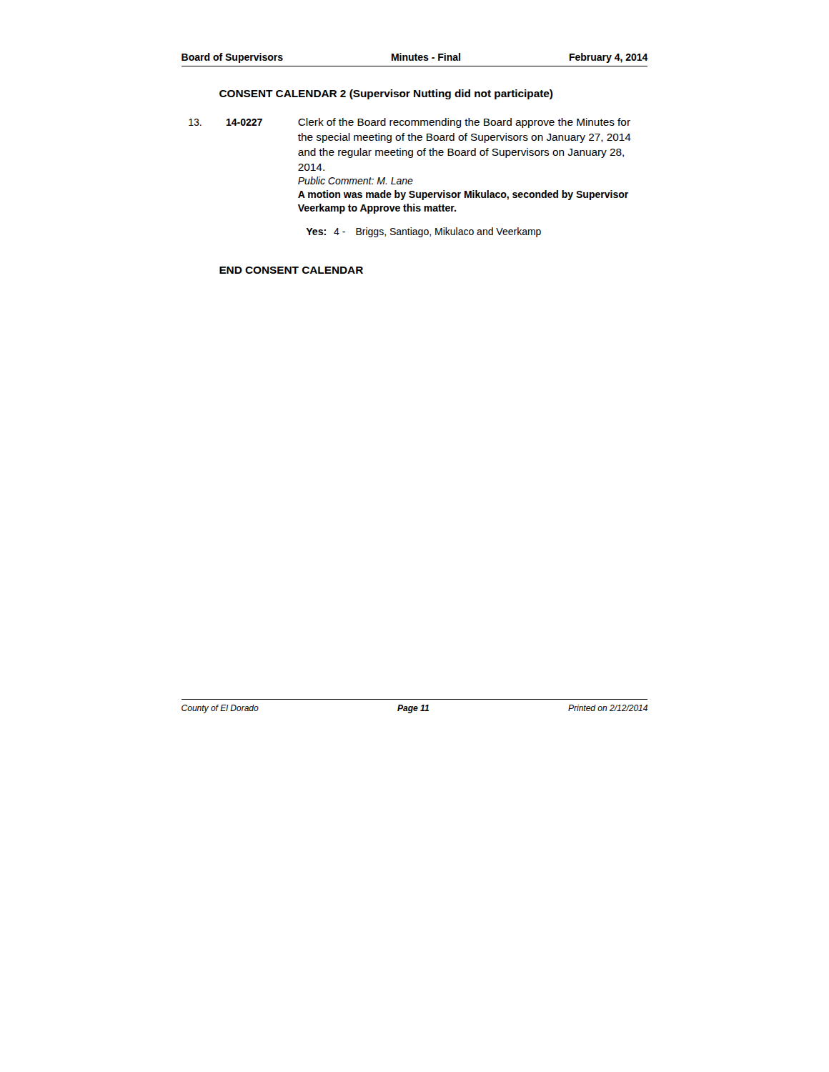Board of Supervisors
Minutes - Final
February 4, 2014
CONSENT CALENDAR 2 (Supervisor Nutting did not participate)
13.
14-0227
Clerk of the Board recommending the Board approve the Minutes for the special meeting of the Board of Supervisors on January 27, 2014 and the regular meeting of the Board of Supervisors on January 28, 2014.
Public Comment: M. Lane
A motion was made by Supervisor Mikulaco, seconded by Supervisor Veerkamp to Approve this matter.
Yes:
4 -
Briggs, Santiago, Mikulaco and Veerkamp
END CONSENT CALENDAR
County of El Dorado
Page 11
Printed on 2/12/2014